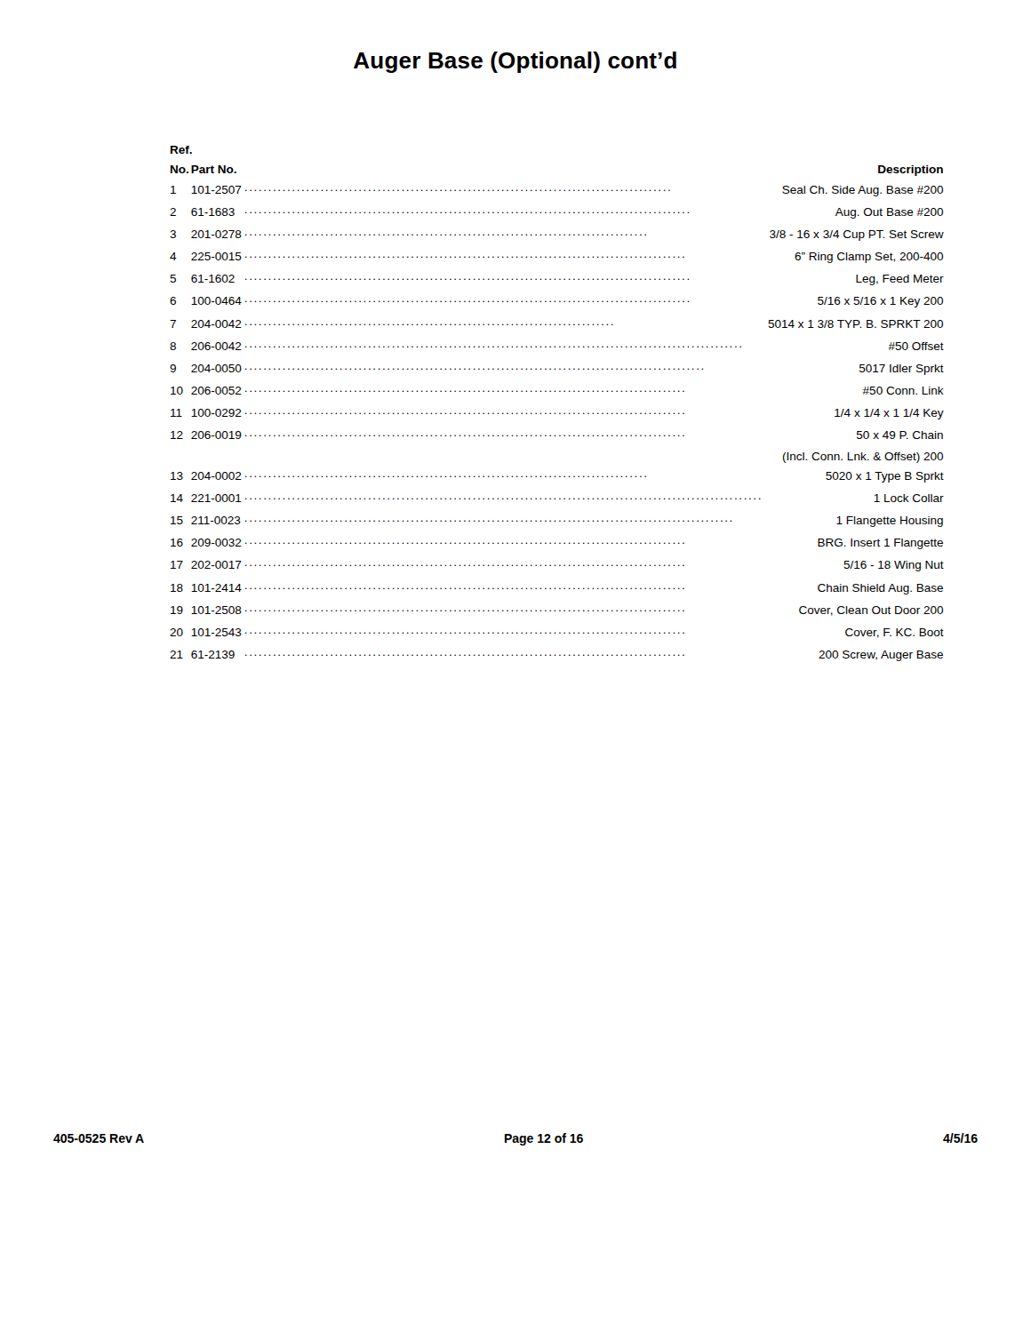Auger Base (Optional) cont’d
| Ref. | | |
| --- | --- | --- |
| No. | Part No. | | Description |
| 1 | 101-2507 | .......................................................................................... | Seal Ch. Side Aug. Base #200 |
| 2 | 61-1683 | .............................................................................................. | Aug. Out Base #200 |
| 3 | 201-0278 | ..................................................................................... | 3/8 - 16 x 3/4 Cup PT. Set Screw |
| 4 | 225-0015 | ............................................................................................. | 6” Ring Clamp Set, 200-400 |
| 5 | 61-1602 | .............................................................................................. | Leg, Feed Meter |
| 6 | 100-0464 | .............................................................................................. | 5/16 x 5/16 x 1 Key 200 |
| 7 | 204-0042 | .............................................................................. | 5014 x 1 3/8 TYP. B. SPRKT 200 |
| 8 | 206-0042 | ......................................................................................................... | #50 Offset |
| 9 | 204-0050 | ................................................................................................. | 5017 Idler Sprkt |
| 10 | 206-0052 | ............................................................................................. | #50 Conn. Link |
| 11 | 100-0292 | ............................................................................................. | 1/4 x 1/4 x 1 1/4 Key |
| 12 | 206-0019 | ............................................................................................. | 50 x 49 P. Chain |
| | | | (Incl. Conn. Lnk. & Offset) 200 |
| 13 | 204-0002 | ..................................................................................... | 5020 x 1 Type B Sprkt |
| 14 | 221-0001 | ............................................................................................................. | 1 Lock Collar |
| 15 | 211-0023 | ....................................................................................................... | 1 Flangette Housing |
| 16 | 209-0032 | ............................................................................................. | BRG. Insert 1 Flangette |
| 17 | 202-0017 | ............................................................................................. | 5/16 - 18 Wing Nut |
| 18 | 101-2414 | ............................................................................................. | Chain Shield Aug. Base |
| 19 | 101-2508 | ............................................................................................. | Cover, Clean Out Door 200 |
| 20 | 101-2543 | ............................................................................................. | Cover, F. KC. Boot |
| 21 | 61-2139 | ............................................................................................. | 200 Screw, Auger Base |
405-0525 Rev A
Page 12 of 16
4/5/16